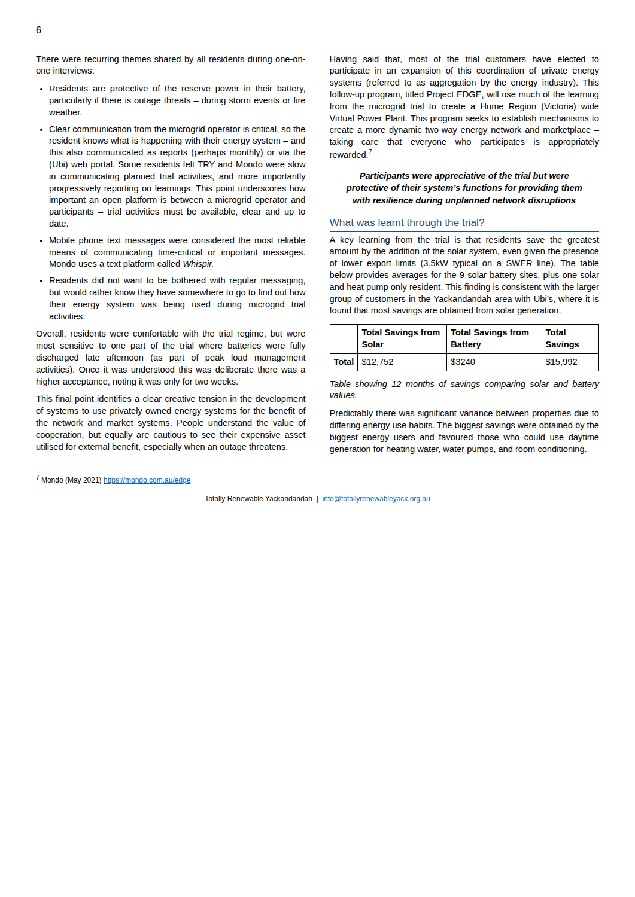6
There were recurring themes shared by all residents during one-on-one interviews:
Residents are protective of the reserve power in their battery, particularly if there is outage threats – during storm events or fire weather.
Clear communication from the microgrid operator is critical, so the resident knows what is happening with their energy system – and this also communicated as reports (perhaps monthly) or via the (Ubi) web portal. Some residents felt TRY and Mondo were slow in communicating planned trial activities, and more importantly progressively reporting on learnings. This point underscores how important an open platform is between a microgrid operator and participants – trial activities must be available, clear and up to date.
Mobile phone text messages were considered the most reliable means of communicating time-critical or important messages. Mondo uses a text platform called Whispir.
Residents did not want to be bothered with regular messaging, but would rather know they have somewhere to go to find out how their energy system was being used during microgrid trial activities.
Overall, residents were comfortable with the trial regime, but were most sensitive to one part of the trial where batteries were fully discharged late afternoon (as part of peak load management activities). Once it was understood this was deliberate there was a higher acceptance, noting it was only for two weeks.
This final point identifies a clear creative tension in the development of systems to use privately owned energy systems for the benefit of the network and market systems. People understand the value of cooperation, but equally are cautious to see their expensive asset utilised for external benefit, especially when an outage threatens.
Having said that, most of the trial customers have elected to participate in an expansion of this coordination of private energy systems (referred to as aggregation by the energy industry). This follow-up program, titled Project EDGE, will use much of the learning from the microgrid trial to create a Hume Region (Victoria) wide Virtual Power Plant. This program seeks to establish mechanisms to create a more dynamic two-way energy network and marketplace – taking care that everyone who participates is appropriately rewarded.7
Participants were appreciative of the trial but were protective of their system’s functions for providing them with resilience during unplanned network disruptions
What was learnt through the trial?
A key learning from the trial is that residents save the greatest amount by the addition of the solar system, even given the presence of lower export limits (3.5kW typical on a SWER line). The table below provides averages for the 9 solar battery sites, plus one solar and heat pump only resident. This finding is consistent with the larger group of customers in the Yackandandah area with Ubi’s, where it is found that most savings are obtained from solar generation.
| | Total Savings from Solar | Total Savings from Battery | Total Savings |
| --- | --- | --- | --- |
| Total | $12,752 | $3240 | $15,992 |
Table showing 12 months of savings comparing solar and battery values.
Predictably there was significant variance between properties due to differing energy use habits. The biggest savings were obtained by the biggest energy users and favoured those who could use daytime generation for heating water, water pumps, and room conditioning.
7 Mondo (May 2021) https://mondo.com.au/edge
Totally Renewable Yackandandah | info@totallyrenewableyack.org.au